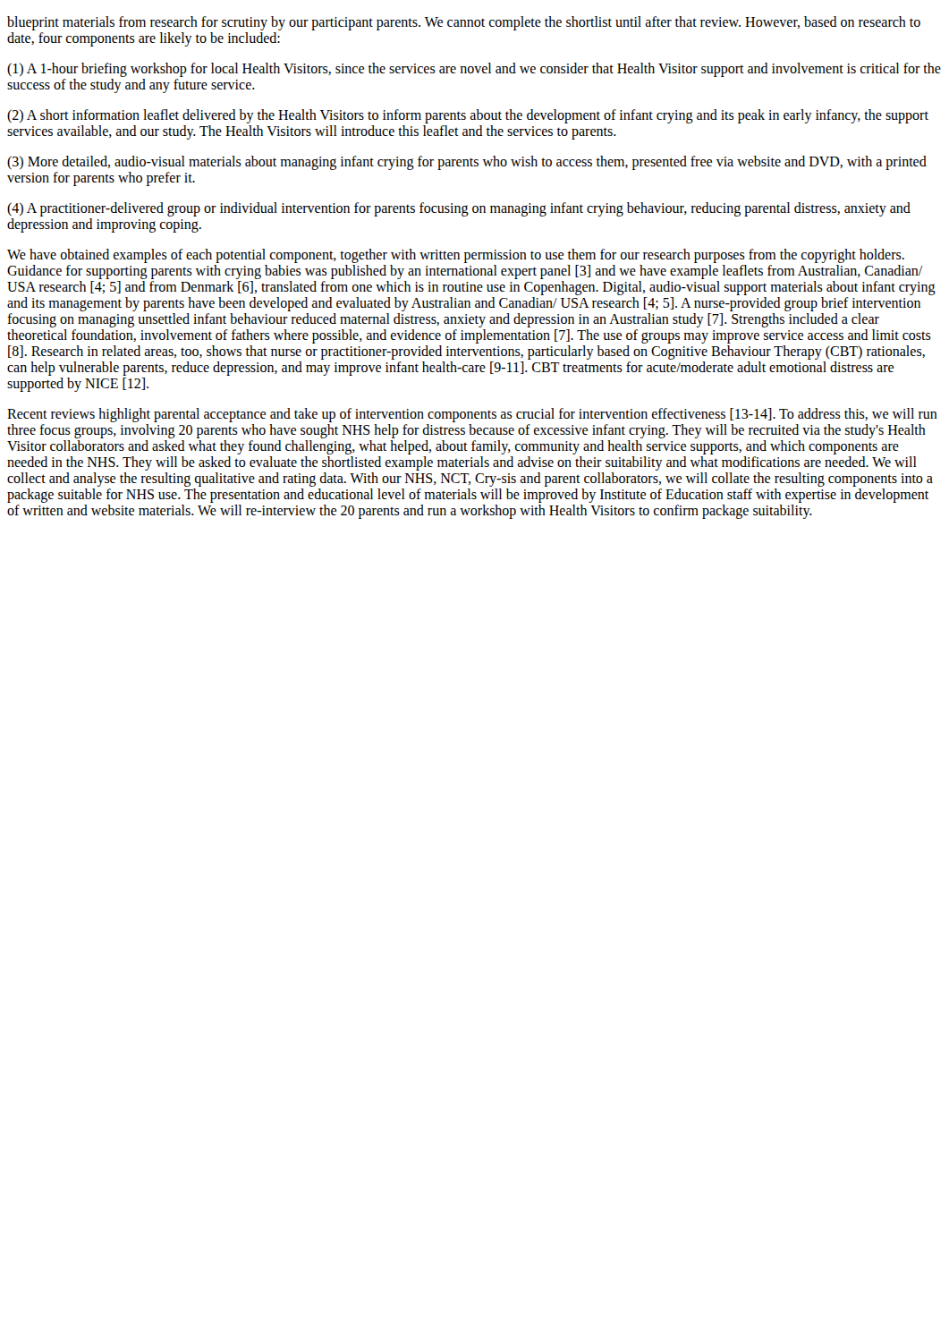blueprint materials from research for scrutiny by our participant parents. We cannot complete the shortlist until after that review. However, based on research to date, four components are likely to be included:
(1) A 1-hour briefing workshop for local Health Visitors, since the services are novel and we consider that Health Visitor support and involvement is critical for the success of the study and any future service.
(2) A short information leaflet delivered by the Health Visitors to inform parents about the development of infant crying and its peak in early infancy, the support services available, and our study. The Health Visitors will introduce this leaflet and the services to parents.
(3) More detailed, audio-visual materials about managing infant crying for parents who wish to access them, presented free via website and DVD, with a printed version for parents who prefer it.
(4) A practitioner-delivered group or individual intervention for parents focusing on managing infant crying behaviour, reducing parental distress, anxiety and depression and improving coping.
We have obtained examples of each potential component, together with written permission to use them for our research purposes from the copyright holders. Guidance for supporting parents with crying babies was published by an international expert panel [3] and we have example leaflets from Australian, Canadian/ USA research [4; 5] and from Denmark [6], translated from one which is in routine use in Copenhagen. Digital, audio-visual support materials about infant crying and its management by parents have been developed and evaluated by Australian and Canadian/ USA research [4; 5]. A nurse-provided group brief intervention focusing on managing unsettled infant behaviour reduced maternal distress, anxiety and depression in an Australian study [7]. Strengths included a clear theoretical foundation, involvement of fathers where possible, and evidence of implementation [7]. The use of groups may improve service access and limit costs [8]. Research in related areas, too, shows that nurse or practitioner-provided interventions, particularly based on Cognitive Behaviour Therapy (CBT) rationales, can help vulnerable parents, reduce depression, and may improve infant health-care [9-11]. CBT treatments for acute/moderate adult emotional distress are supported by NICE [12].
Recent reviews highlight parental acceptance and take up of intervention components as crucial for intervention effectiveness [13-14]. To address this, we will run three focus groups, involving 20 parents who have sought NHS help for distress because of excessive infant crying. They will be recruited via the study's Health Visitor collaborators and asked what they found challenging, what helped, about family, community and health service supports, and which components are needed in the NHS. They will be asked to evaluate the shortlisted example materials and advise on their suitability and what modifications are needed. We will collect and analyse the resulting qualitative and rating data. With our NHS, NCT, Cry-sis and parent collaborators, we will collate the resulting components into a package suitable for NHS use. The presentation and educational level of materials will be improved by Institute of Education staff with expertise in development of written and website materials. We will re-interview the 20 parents and run a workshop with Health Visitors to confirm package suitability.